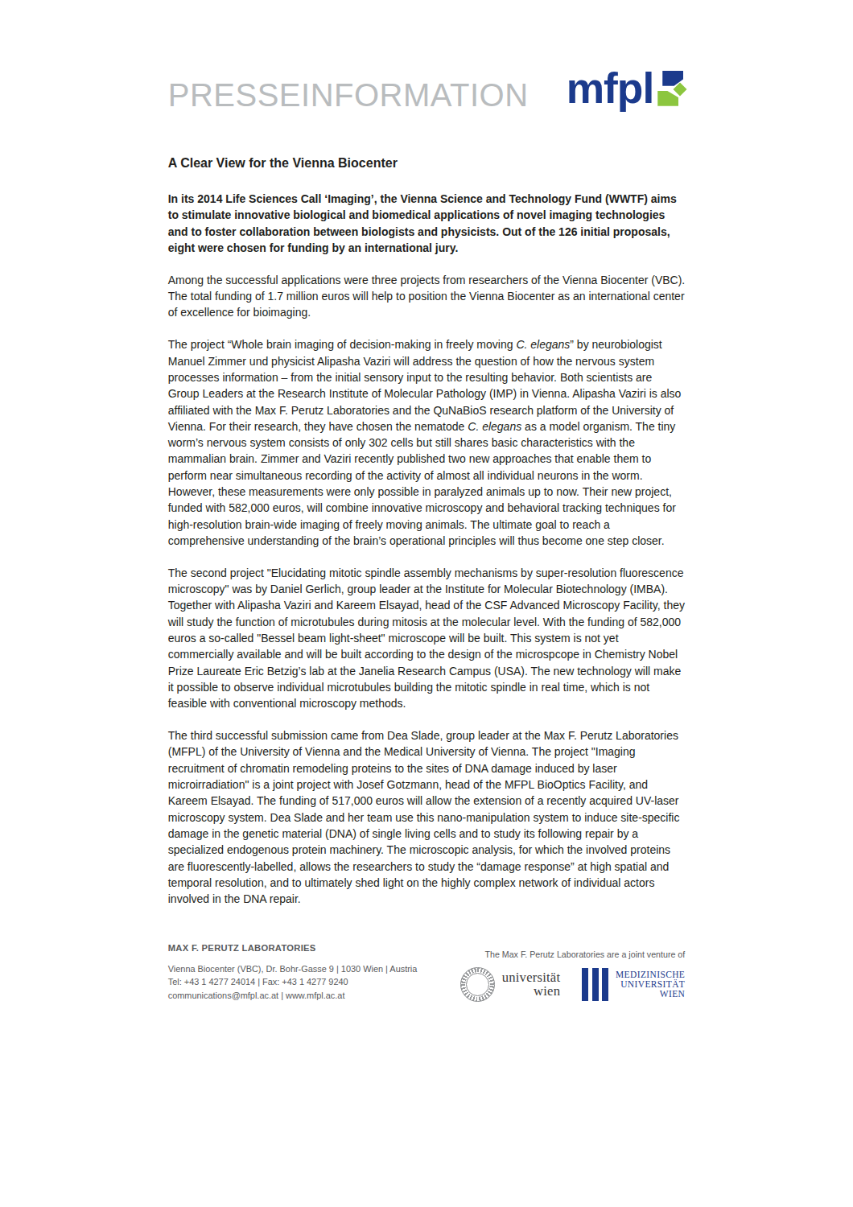PRESSEINFORMATION
mfpl
A Clear View for the Vienna Biocenter
In its 2014 Life Sciences Call ‘Imaging’, the Vienna Science and Technology Fund (WWTF) aims to stimulate innovative biological and biomedical applications of novel imaging technologies and to foster collaboration between biologists and physicists. Out of the 126 initial proposals, eight were chosen for funding by an international jury.
Among the successful applications were three projects from researchers of the Vienna Biocenter (VBC). The total funding of 1.7 million euros will help to position the Vienna Biocenter as an international center of excellence for bioimaging.
The project “Whole brain imaging of decision-making in freely moving C. elegans” by neurobiologist Manuel Zimmer und physicist Alipasha Vaziri will address the question of how the nervous system processes information – from the initial sensory input to the resulting behavior. Both scientists are Group Leaders at the Research Institute of Molecular Pathology (IMP) in Vienna. Alipasha Vaziri is also affiliated with the Max F. Perutz Laboratories and the QuNaBioS research platform of the University of Vienna. For their research, they have chosen the nematode C. elegans as a model organism. The tiny worm’s nervous system consists of only 302 cells but still shares basic characteristics with the mammalian brain. Zimmer and Vaziri recently published two new approaches that enable them to perform near simultaneous recording of the activity of almost all individual neurons in the worm. However, these measurements were only possible in paralyzed animals up to now. Their new project, funded with 582,000 euros, will combine innovative microscopy and behavioral tracking techniques for high-resolution brain-wide imaging of freely moving animals. The ultimate goal to reach a comprehensive understanding of the brain’s operational principles will thus become one step closer.
The second project "Elucidating mitotic spindle assembly mechanisms by super-resolution fluorescence microscopy" was by Daniel Gerlich, group leader at the Institute for Molecular Biotechnology (IMBA). Together with Alipasha Vaziri and Kareem Elsayad, head of the CSF Advanced Microscopy Facility, they will study the function of microtubules during mitosis at the molecular level. With the funding of 582,000 euros a so-called "Bessel beam light-sheet" microscope will be built. This system is not yet commercially available and will be built according to the design of the microspcope in Chemistry Nobel Prize Laureate Eric Betzig’s lab at the Janelia Research Campus (USA). The new technology will make it possible to observe individual microtubules building the mitotic spindle in real time, which is not feasible with conventional microscopy methods.
The third successful submission came from Dea Slade, group leader at the Max F. Perutz Laboratories (MFPL) of the University of Vienna and the Medical University of Vienna. The project "Imaging recruitment of chromatin remodeling proteins to the sites of DNA damage induced by laser microirradiation" is a joint project with Josef Gotzmann, head of the MFPL BioOptics Facility, and Kareem Elsayad. The funding of 517,000 euros will allow the extension of a recently acquired UV-laser microscopy system. Dea Slade and her team use this nano-manipulation system to induce site-specific damage in the genetic material (DNA) of single living cells and to study its following repair by a specialized endogenous protein machinery. The microscopic analysis, for which the involved proteins are fluorescently-labelled, allows the researchers to study the “damage response” at high spatial and temporal resolution, and to ultimately shed light on the highly complex network of individual actors involved in the DNA repair.
MAX F. PERUTZ LABORATORIES
Vienna Biocenter (VBC), Dr. Bohr-Gasse 9 | 1030 Wien | Austria
Tel: +43 1 4277 24014 | Fax: +43 1 4277 9240
communications@mfpl.ac.at | www.mfpl.ac.at
The Max F. Perutz Laboratories are a joint venture of
universität wien
MEDIZINISCHE UNIVERSITÄT WIEN